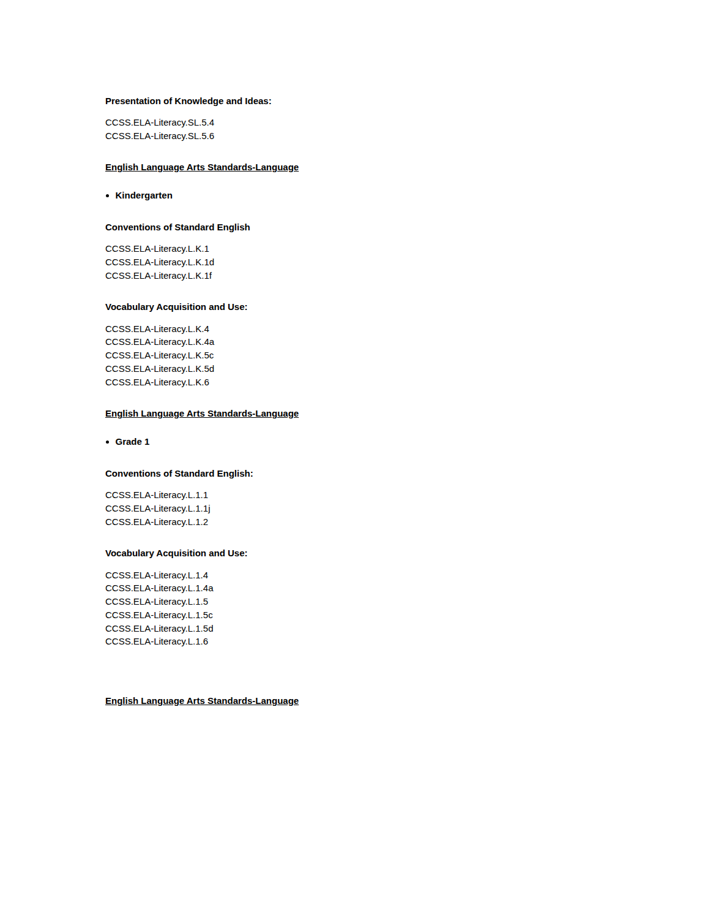Presentation of Knowledge and Ideas:
CCSS.ELA-Literacy.SL.5.4
CCSS.ELA-Literacy.SL.5.6
English Language Arts Standards-Language
Kindergarten
Conventions of Standard English
CCSS.ELA-Literacy.L.K.1
CCSS.ELA-Literacy.L.K.1d
CCSS.ELA-Literacy.L.K.1f
Vocabulary Acquisition and Use:
CCSS.ELA-Literacy.L.K.4
CCSS.ELA-Literacy.L.K.4a
CCSS.ELA-Literacy.L.K.5c
CCSS.ELA-Literacy.L.K.5d
CCSS.ELA-Literacy.L.K.6
English Language Arts Standards-Language
Grade 1
Conventions of Standard English:
CCSS.ELA-Literacy.L.1.1
CCSS.ELA-Literacy.L.1.1j
CCSS.ELA-Literacy.L.1.2
Vocabulary Acquisition and Use:
CCSS.ELA-Literacy.L.1.4
CCSS.ELA-Literacy.L.1.4a
CCSS.ELA-Literacy.L.1.5
CCSS.ELA-Literacy.L.1.5c
CCSS.ELA-Literacy.L.1.5d
CCSS.ELA-Literacy.L.1.6
English Language Arts Standards-Language